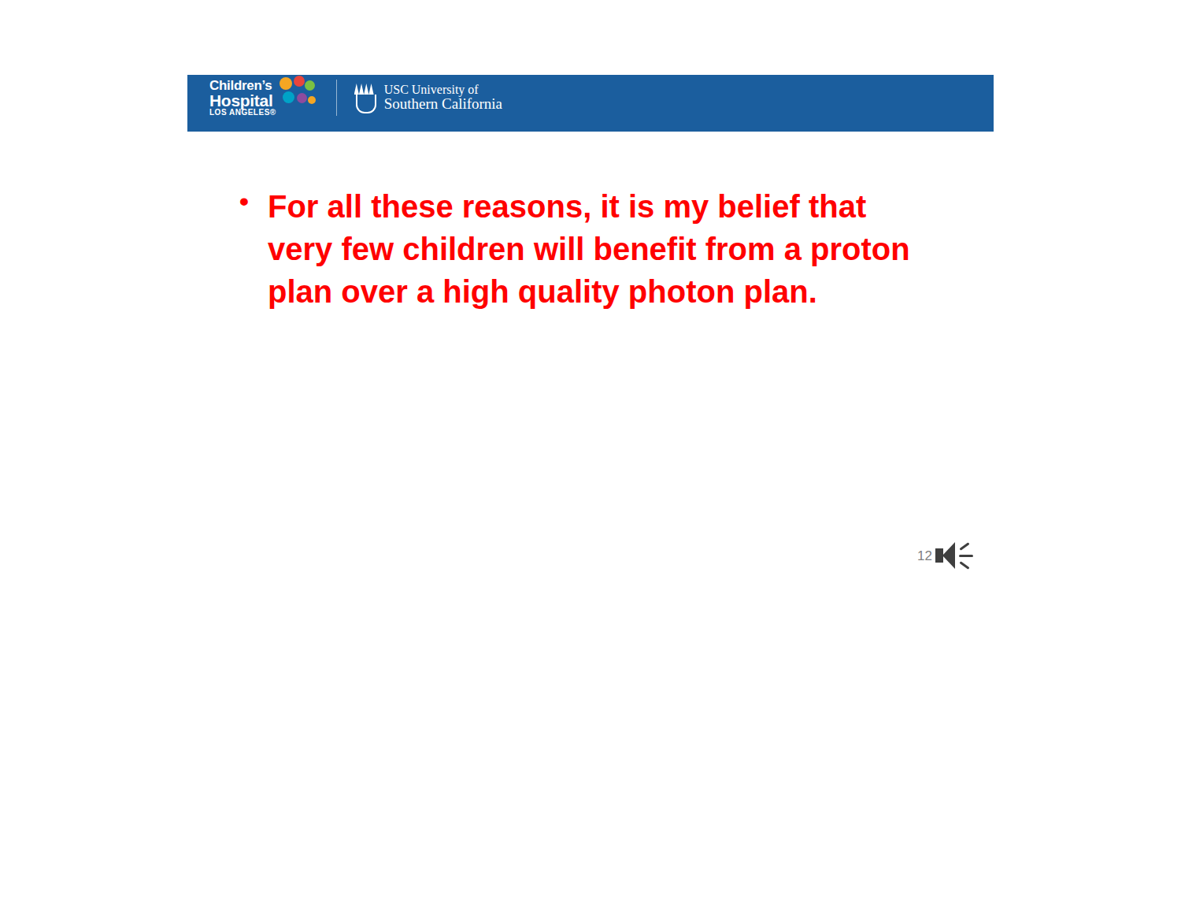Children’s Hospital LOS ANGELES®
USC University of Southern California
For all these reasons, it is my belief that very few children will benefit from a proton plan over a high quality photon plan.
12